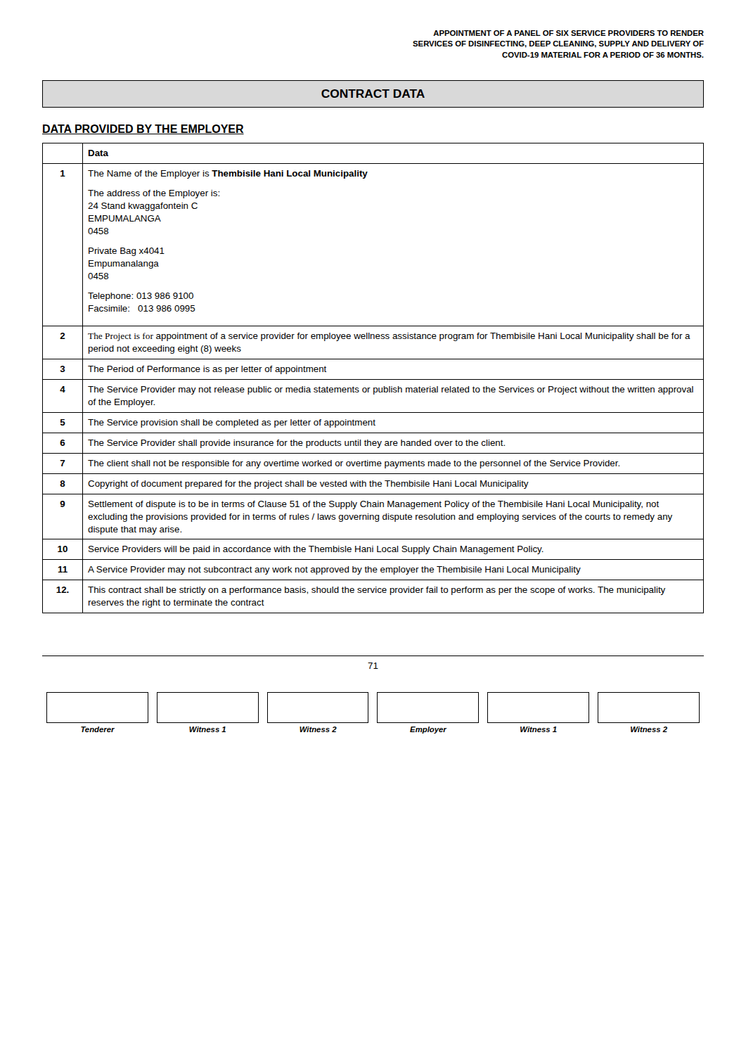APPOINTMENT OF A PANEL OF SIX SERVICE PROVIDERS TO RENDER
SERVICES OF DISINFECTING, DEEP CLEANING, SUPPLY AND DELIVERY OF
COVID-19 MATERIAL FOR A PERIOD OF 36 MONTHS.
CONTRACT DATA
DATA PROVIDED BY THE EMPLOYER
| | Data |
| 1 | The Name of the Employer is Thembisile Hani Local Municipality The address of the Employer is: 24 Stand kwaggafontein C EMPUMALANGA 0458 Private Bag x4041 Empumanalanga 0458 Telephone: 013 986 9100 Facsimile: 013 986 0995 |
| 2 | The Project is for appointment of a service provider for employee wellness assistance program for Thembisile Hani Local Municipality shall be for a period not exceeding eight (8) weeks |
| 3 | The Period of Performance is as per letter of appointment |
| 4 | The Service Provider may not release public or media statements or publish material related to the Services or Project without the written approval of the Employer. |
| 5 | The Service provision shall be completed as per letter of appointment |
| 6 | The Service Provider shall provide insurance for the products until they are handed over to the client. |
| 7 | The client shall not be responsible for any overtime worked or overtime payments made to the personnel of the Service Provider. |
| 8 | Copyright of document prepared for the project shall be vested with the Thembisile Hani Local Municipality |
| 9 | Settlement of dispute is to be in terms of Clause 51 of the Supply Chain Management Policy of the Thembisile Hani Local Municipality, not excluding the provisions provided for in terms of rules / laws governing dispute resolution and employing services of the courts to remedy any dispute that may arise. |
| 10 | Service Providers will be paid in accordance with the Thembisle Hani Local Supply Chain Management Policy. |
| 11 | A Service Provider may not subcontract any work not approved by the employer the Thembisile Hani Local Municipality |
| 12. | This contract shall be strictly on a performance basis, should the service provider fail to perform as per the scope of works. The municipality reserves the right to terminate the contract |
71
| Tenderer | Witness 1 | Witness 2 | Employer | Witness 1 | Witness 2 |